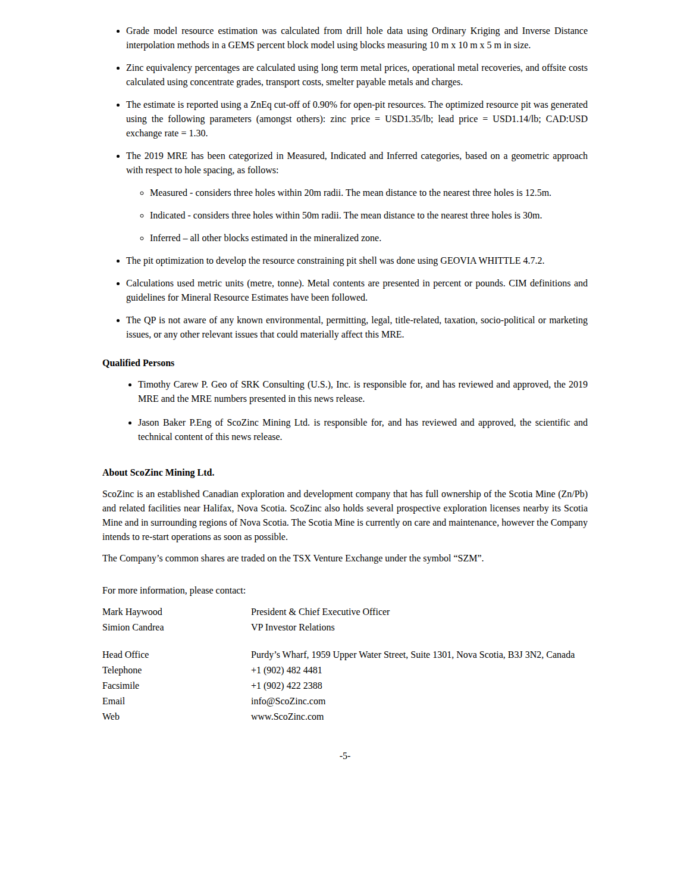Grade model resource estimation was calculated from drill hole data using Ordinary Kriging and Inverse Distance interpolation methods in a GEMS percent block model using blocks measuring 10 m x 10 m x 5 m in size.
Zinc equivalency percentages are calculated using long term metal prices, operational metal recoveries, and offsite costs calculated using concentrate grades, transport costs, smelter payable metals and charges.
The estimate is reported using a ZnEq cut-off of 0.90% for open-pit resources. The optimized resource pit was generated using the following parameters (amongst others): zinc price = USD1.35/lb; lead price = USD1.14/lb; CAD:USD exchange rate = 1.30.
The 2019 MRE has been categorized in Measured, Indicated and Inferred categories, based on a geometric approach with respect to hole spacing, as follows:
Measured - considers three holes within 20m radii. The mean distance to the nearest three holes is 12.5m.
Indicated - considers three holes within 50m radii. The mean distance to the nearest three holes is 30m.
Inferred – all other blocks estimated in the mineralized zone.
The pit optimization to develop the resource constraining pit shell was done using GEOVIA WHITTLE 4.7.2.
Calculations used metric units (metre, tonne). Metal contents are presented in percent or pounds. CIM definitions and guidelines for Mineral Resource Estimates have been followed.
The QP is not aware of any known environmental, permitting, legal, title-related, taxation, socio-political or marketing issues, or any other relevant issues that could materially affect this MRE.
Qualified Persons
Timothy Carew P. Geo of SRK Consulting (U.S.), Inc. is responsible for, and has reviewed and approved, the 2019 MRE and the MRE numbers presented in this news release.
Jason Baker P.Eng of ScoZinc Mining Ltd. is responsible for, and has reviewed and approved, the scientific and technical content of this news release.
About ScoZinc Mining Ltd.
ScoZinc is an established Canadian exploration and development company that has full ownership of the Scotia Mine (Zn/Pb) and related facilities near Halifax, Nova Scotia. ScoZinc also holds several prospective exploration licenses nearby its Scotia Mine and in surrounding regions of Nova Scotia. The Scotia Mine is currently on care and maintenance, however the Company intends to re-start operations as soon as possible.
The Company’s common shares are traded on the TSX Venture Exchange under the symbol “SZM”.
For more information, please contact:
| Mark Haywood | President & Chief Executive Officer |
| Simion Candrea | VP Investor Relations |
| Head Office | Purdy’s Wharf, 1959 Upper Water Street, Suite 1301, Nova Scotia, B3J 3N2, Canada |
| Telephone | +1 (902) 482 4481 |
| Facsimile | +1 (902) 422 2388 |
| Email | info@ScoZinc.com |
| Web | www.ScoZinc.com |
-5-